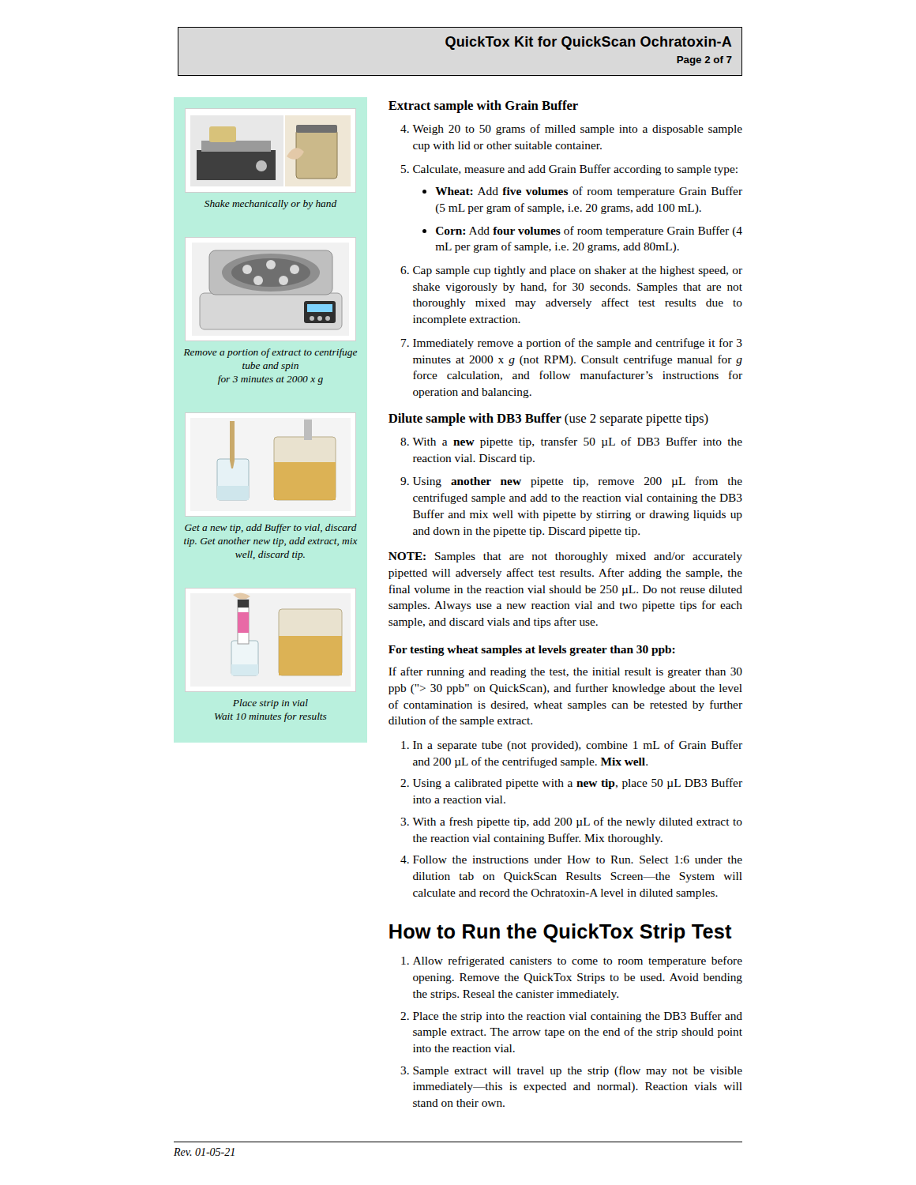QuickTox Kit for QuickScan Ochratoxin-A
Page 2 of 7
Shake mechanically or by hand
Remove a portion of extract to centrifuge tube and spin
for 3 minutes at 2000 x g
Get a new tip, add Buffer to vial, discard tip. Get another new tip, add extract, mix well, discard tip.
Place strip in vial
Wait 10 minutes for results
Extract sample with Grain Buffer
Weigh 20 to 50 grams of milled sample into a disposable sample cup with lid or other suitable container.
Calculate, measure and add Grain Buffer according to sample type:
Wheat: Add five volumes of room temperature Grain Buffer (5 mL per gram of sample, i.e. 20 grams, add 100 mL).
Corn: Add four volumes of room temperature Grain Buffer (4 mL per gram of sample, i.e. 20 grams, add 80mL).
Cap sample cup tightly and place on shaker at the highest speed, or shake vigorously by hand, for 30 seconds. Samples that are not thoroughly mixed may adversely affect test results due to incomplete extraction.
Immediately remove a portion of the sample and centrifuge it for 3 minutes at 2000 x g (not RPM). Consult centrifuge manual for g force calculation, and follow manufacturer’s instructions for operation and balancing.
Dilute sample with DB3 Buffer (use 2 separate pipette tips)
With a new pipette tip, transfer 50 µL of DB3 Buffer into the reaction vial. Discard tip.
Using another new pipette tip, remove 200 µL from the centrifuged sample and add to the reaction vial containing the DB3 Buffer and mix well with pipette by stirring or drawing liquids up and down in the pipette tip. Discard pipette tip.
NOTE: Samples that are not thoroughly mixed and/or accurately pipetted will adversely affect test results. After adding the sample, the final volume in the reaction vial should be 250 µL. Do not reuse diluted samples. Always use a new reaction vial and two pipette tips for each sample, and discard vials and tips after use.
For testing wheat samples at levels greater than 30 ppb:
If after running and reading the test, the initial result is greater than 30 ppb ("> 30 ppb" on QuickScan), and further knowledge about the level of contamination is desired, wheat samples can be retested by further dilution of the sample extract.
In a separate tube (not provided), combine 1 mL of Grain Buffer and 200 µL of the centrifuged sample. Mix well.
Using a calibrated pipette with a new tip, place 50 µL DB3 Buffer into a reaction vial.
With a fresh pipette tip, add 200 µL of the newly diluted extract to the reaction vial containing Buffer. Mix thoroughly.
Follow the instructions under How to Run. Select 1:6 under the dilution tab on QuickScan Results Screen—the System will calculate and record the Ochratoxin-A level in diluted samples.
How to Run the QuickTox Strip Test
Allow refrigerated canisters to come to room temperature before opening. Remove the QuickTox Strips to be used. Avoid bending the strips. Reseal the canister immediately.
Place the strip into the reaction vial containing the DB3 Buffer and sample extract. The arrow tape on the end of the strip should point into the reaction vial.
Sample extract will travel up the strip (flow may not be visible immediately—this is expected and normal). Reaction vials will stand on their own.
Rev. 01-05-21